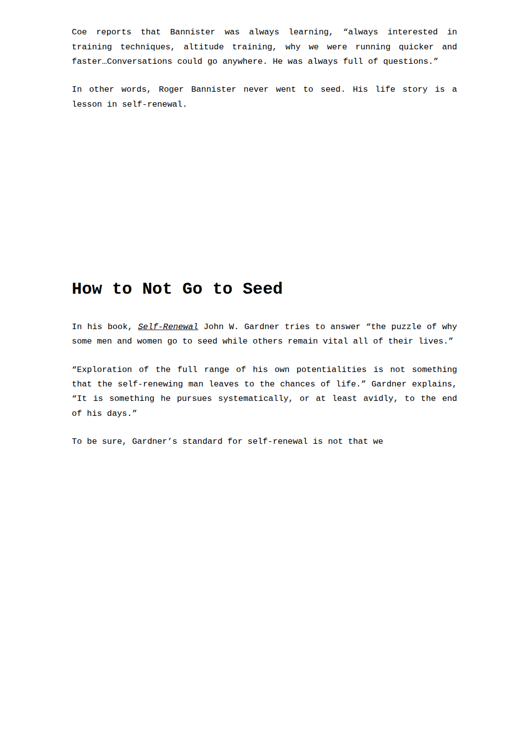Coe reports that Bannister was always learning, “always interested in training techniques, altitude training, why we were running quicker and faster…Conversations could go anywhere. He was always full of questions.”
In other words, Roger Bannister never went to seed. His life story is a lesson in self-renewal.
How to Not Go to Seed
In his book, Self-Renewal John W. Gardner tries to answer “the puzzle of why some men and women go to seed while others remain vital all of their lives.”
“Exploration of the full range of his own potentialities is not something that the self-renewing man leaves to the chances of life.” Gardner explains, “It is something he pursues systematically, or at least avidly, to the end of his days.”
To be sure, Gardner’s standard for self-renewal is not that we